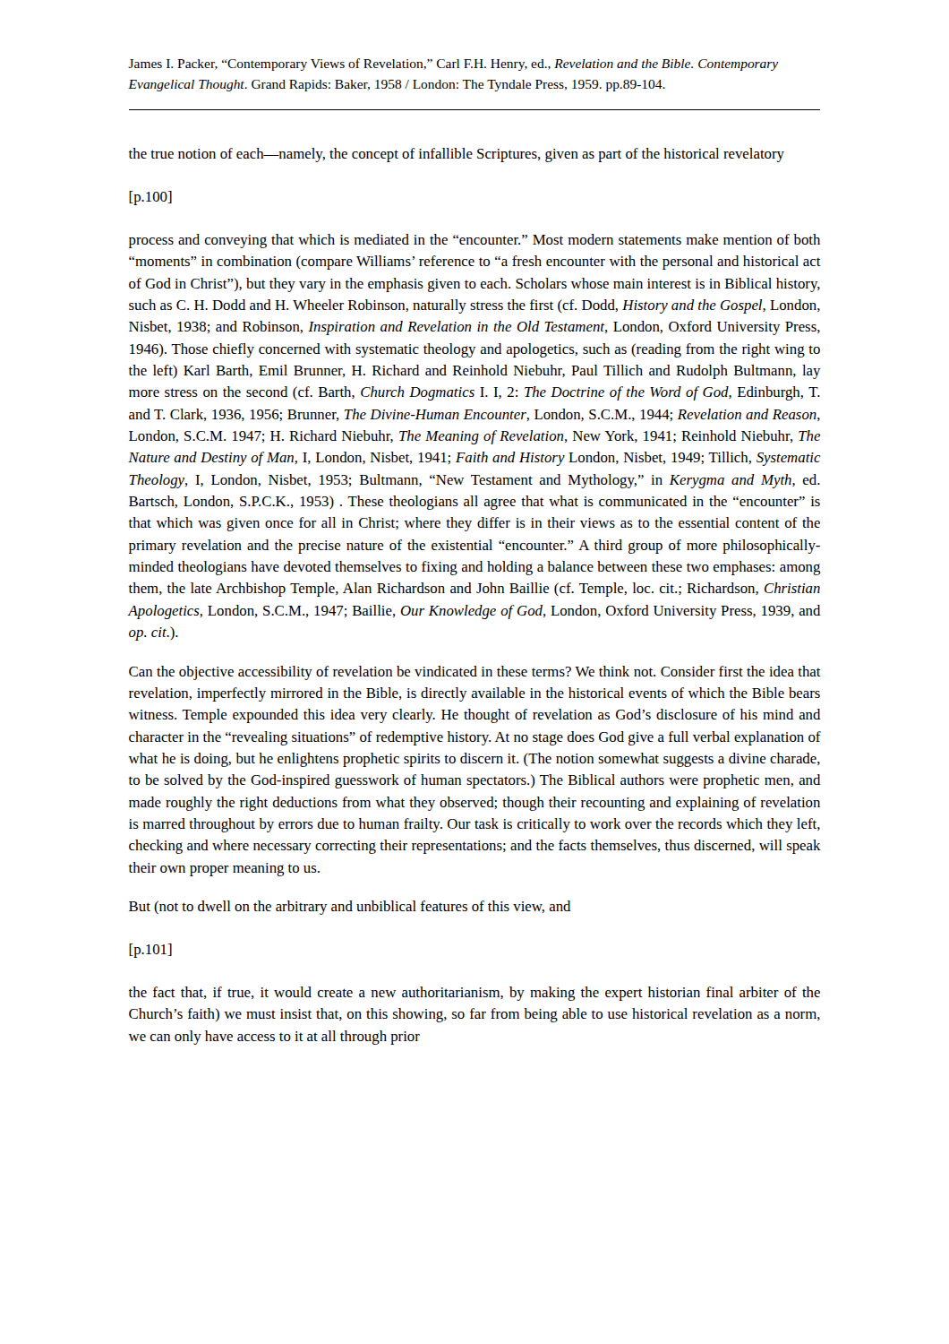James I. Packer, “Contemporary Views of Revelation,” Carl F.H. Henry, ed., Revelation and the Bible. Contemporary Evangelical Thought. Grand Rapids: Baker, 1958 / London: The Tyndale Press, 1959. pp.89-104.
the true notion of each—namely, the concept of infallible Scriptures, given as part of the historical revelatory
[p.100]
process and conveying that which is mediated in the “encounter.” Most modern statements make mention of both “moments” in combination (compare Williams’ reference to “a fresh encounter with the personal and historical act of God in Christ”), but they vary in the emphasis given to each. Scholars whose main interest is in Biblical history, such as C. H. Dodd and H. Wheeler Robinson, naturally stress the first (cf. Dodd, History and the Gospel, London, Nisbet, 1938; and Robinson, Inspiration and Revelation in the Old Testament, London, Oxford University Press, 1946). Those chiefly concerned with systematic theology and apologetics, such as (reading from the right wing to the left) Karl Barth, Emil Brunner, H. Richard and Reinhold Niebuhr, Paul Tillich and Rudolph Bultmann, lay more stress on the second (cf. Barth, Church Dogmatics I. I, 2: The Doctrine of the Word of God, Edinburgh, T. and T. Clark, 1936, 1956; Brunner, The Divine-Human Encounter, London, S.C.M., 1944; Revelation and Reason, London, S.C.M. 1947; H. Richard Niebuhr, The Meaning of Revelation, New York, 1941; Reinhold Niebuhr, The Nature and Destiny of Man, I, London, Nisbet, 1941; Faith and History London, Nisbet, 1949; Tillich, Systematic Theology, I, London, Nisbet, 1953; Bultmann, “New Testament and Mythology,” in Kerygma and Myth, ed. Bartsch, London, S.P.C.K., 1953) . These theologians all agree that what is communicated in the “encounter” is that which was given once for all in Christ; where they differ is in their views as to the essential content of the primary revelation and the precise nature of the existential “encounter.” A third group of more philosophically-minded theologians have devoted themselves to fixing and holding a balance between these two emphases: among them, the late Archbishop Temple, Alan Richardson and John Baillie (cf. Temple, loc. cit.; Richardson, Christian Apologetics, London, S.C.M., 1947; Baillie, Our Knowledge of God, London, Oxford University Press, 1939, and op. cit.).
Can the objective accessibility of revelation be vindicated in these terms? We think not. Consider first the idea that revelation, imperfectly mirrored in the Bible, is directly available in the historical events of which the Bible bears witness. Temple expounded this idea very clearly. He thought of revelation as God’s disclosure of his mind and character in the “revealing situations” of redemptive history. At no stage does God give a full verbal explanation of what he is doing, but he enlightens prophetic spirits to discern it. (The notion somewhat suggests a divine charade, to be solved by the God-inspired guesswork of human spectators.) The Biblical authors were prophetic men, and made roughly the right deductions from what they observed; though their recounting and explaining of revelation is marred throughout by errors due to human frailty. Our task is critically to work over the records which they left, checking and where necessary correcting their representations; and the facts themselves, thus discerned, will speak their own proper meaning to us.
But (not to dwell on the arbitrary and unbiblical features of this view, and
[p.101]
the fact that, if true, it would create a new authoritarianism, by making the expert historian final arbiter of the Church’s faith) we must insist that, on this showing, so far from being able to use historical revelation as a norm, we can only have access to it at all through prior